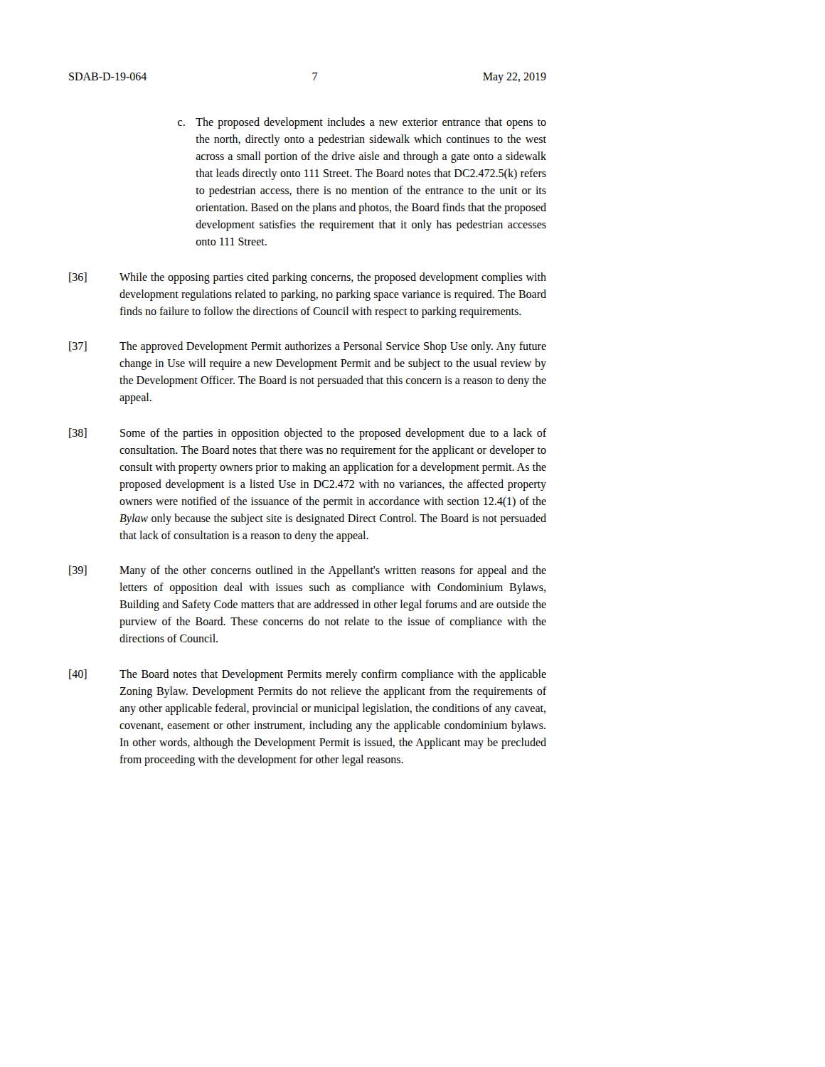SDAB-D-19-064
7
May 22, 2019
c.
The proposed development includes a new exterior entrance that opens to the north, directly onto a pedestrian sidewalk which continues to the west across a small portion of the drive aisle and through a gate onto a sidewalk that leads directly onto 111 Street. The Board notes that DC2.472.5(k) refers to pedestrian access, there is no mention of the entrance to the unit or its orientation. Based on the plans and photos, the Board finds that the proposed development satisfies the requirement that it only has pedestrian accesses onto 111 Street.
[36]
While the opposing parties cited parking concerns, the proposed development complies with development regulations related to parking, no parking space variance is required. The Board finds no failure to follow the directions of Council with respect to parking requirements.
[37]
The approved Development Permit authorizes a Personal Service Shop Use only. Any future change in Use will require a new Development Permit and be subject to the usual review by the Development Officer. The Board is not persuaded that this concern is a reason to deny the appeal.
[38]
Some of the parties in opposition objected to the proposed development due to a lack of consultation. The Board notes that there was no requirement for the applicant or developer to consult with property owners prior to making an application for a development permit. As the proposed development is a listed Use in DC2.472 with no variances, the affected property owners were notified of the issuance of the permit in accordance with section 12.4(1) of the Bylaw only because the subject site is designated Direct Control. The Board is not persuaded that lack of consultation is a reason to deny the appeal.
[39]
Many of the other concerns outlined in the Appellant's written reasons for appeal and the letters of opposition deal with issues such as compliance with Condominium Bylaws, Building and Safety Code matters that are addressed in other legal forums and are outside the purview of the Board. These concerns do not relate to the issue of compliance with the directions of Council.
[40]
The Board notes that Development Permits merely confirm compliance with the applicable Zoning Bylaw. Development Permits do not relieve the applicant from the requirements of any other applicable federal, provincial or municipal legislation, the conditions of any caveat, covenant, easement or other instrument, including any the applicable condominium bylaws. In other words, although the Development Permit is issued, the Applicant may be precluded from proceeding with the development for other legal reasons.